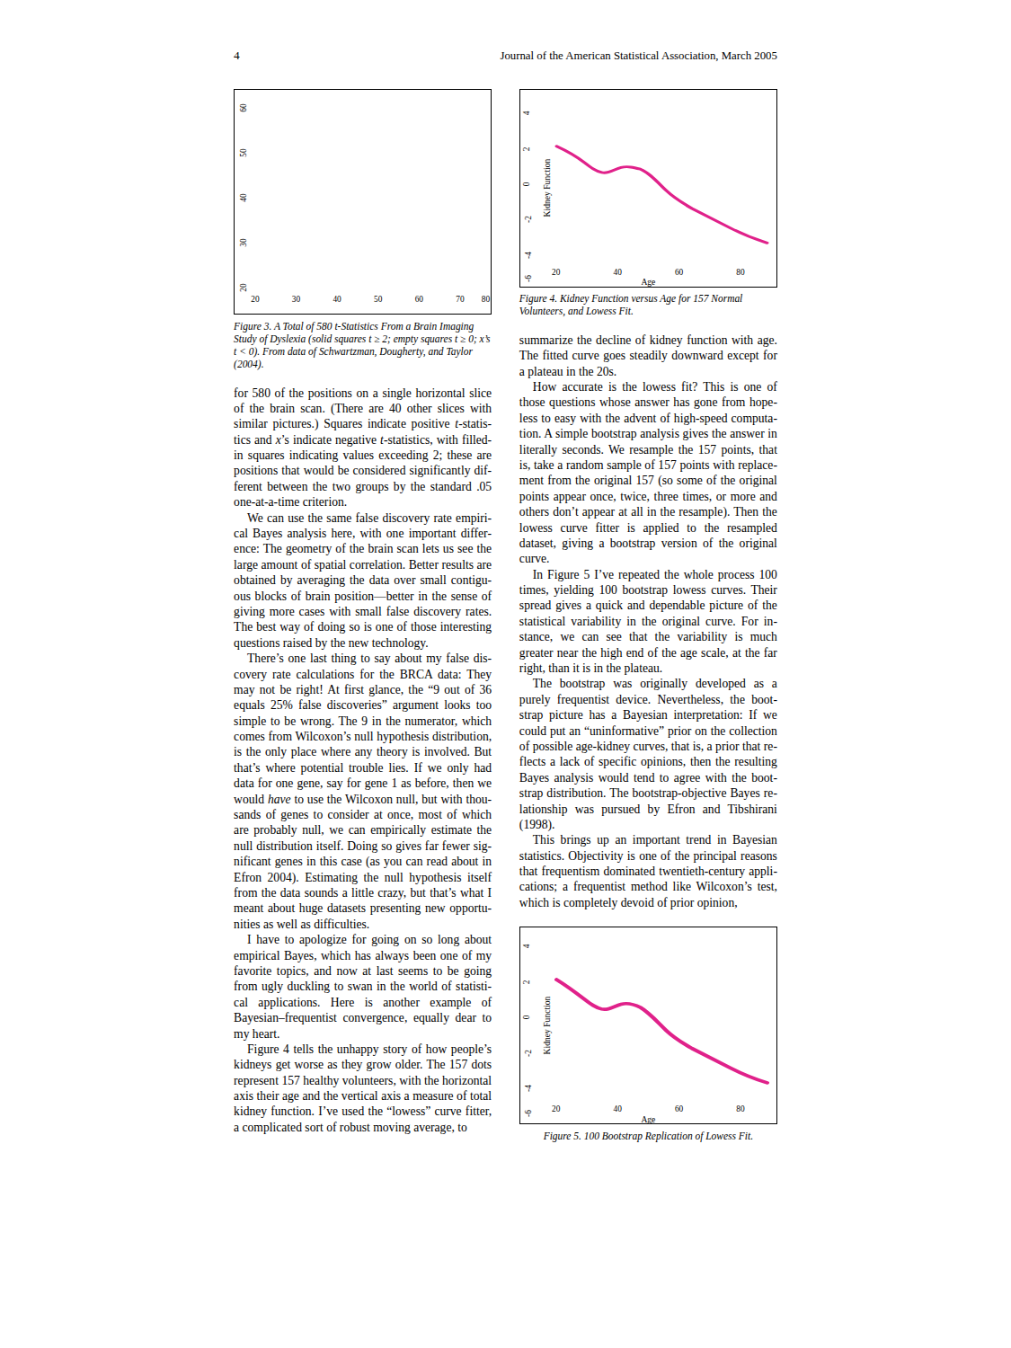4
Journal of the American Statistical Association, March 2005
60
50
40
30
20
20 30 40 50 60 70 80
Figure 3. A Total of 580 t-Statistics From a Brain Imaging Study of Dyslexia (solid squares t ≥ 2; empty squares t ≥ 0; x’s t < 0). From data of Schwartzman, Dougherty, and Taylor (2004).
for 580 of the positions on a single horizontal slice of the brain scan. (There are 40 other slices with similar pictures.) Squares indicate positive t-statistics and x’s indicate negative t-statistics, with filled-in squares indicating values exceeding 2; these are positions that would be considered significantly different between the two groups by the standard .05 one-at-a-time criterion.
We can use the same false discovery rate empirical Bayes analysis here, with one important difference: The geometry of the brain scan lets us see the large amount of spatial correlation. Better results are obtained by averaging the data over small contiguous blocks of brain position—better in the sense of giving more cases with small false discovery rates. The best way of doing so is one of those interesting questions raised by the new technology.
There’s one last thing to say about my false discovery rate calculations for the BRCA data: They may not be right! At first glance, the “9 out of 36 equals 25% false discoveries” argument looks too simple to be wrong. The 9 in the numerator, which comes from Wilcoxon’s null hypothesis distribution, is the only place where any theory is involved. But that’s where potential trouble lies. If we only had data for one gene, say for gene 1 as before, then we would have to use the Wilcoxon null, but with thousands of genes to consider at once, most of which are probably null, we can empirically estimate the null distribution itself. Doing so gives far fewer significant genes in this case (as you can read about in Efron 2004). Estimating the null hypothesis itself from the data sounds a little crazy, but that’s what I meant about huge datasets presenting new opportunities as well as difficulties.
I have to apologize for going on so long about empirical Bayes, which has always been one of my favorite topics, and now at last seems to be going from ugly duckling to swan in the world of statistical applications. Here is another example of Bayesian–frequentist convergence, equally dear to my heart.
Figure 4 tells the unhappy story of how people’s kidneys get worse as they grow older. The 157 dots represent 157 healthy volunteers, with the horizontal axis their age and the vertical axis a measure of total kidney function. I’ve used the “lowess” curve fitter, a complicated sort of robust moving average, to
Kidney Function
4
2
0
-2
-4
-6
20 40 60 80
Age
Figure 4. Kidney Function versus Age for 157 Normal Volunteers, and Lowess Fit.
summarize the decline of kidney function with age. The fitted curve goes steadily downward except for a plateau in the 20s.
How accurate is the lowess fit? This is one of those questions whose answer has gone from hopeless to easy with the advent of high-speed computation. A simple bootstrap analysis gives the answer in literally seconds. We resample the 157 points, that is, take a random sample of 157 points with replacement from the original 157 (so some of the original points appear once, twice, three times, or more and others don’t appear at all in the resample). Then the lowess curve fitter is applied to the resampled dataset, giving a bootstrap version of the original curve.
In Figure 5 I’ve repeated the whole process 100 times, yielding 100 bootstrap lowess curves. Their spread gives a quick and dependable picture of the statistical variability in the original curve. For instance, we can see that the variability is much greater near the high end of the age scale, at the far right, than it is in the plateau.
The bootstrap was originally developed as a purely frequentist device. Nevertheless, the bootstrap picture has a Bayesian interpretation: If we could put an “uninformative” prior on the collection of possible age-kidney curves, that is, a prior that reflects a lack of specific opinions, then the resulting Bayes analysis would tend to agree with the bootstrap distribution. The bootstrap-objective Bayes relationship was pursued by Efron and Tibshirani (1998).
This brings up an important trend in Bayesian statistics. Objectivity is one of the principal reasons that frequentism dominated twentieth-century applications; a frequentist method like Wilcoxon’s test, which is completely devoid of prior opinion,
Kidney Function
4
2
0
-2
-4
-6
20 40 60 80
Age
Figure 5. 100 Bootstrap Replication of Lowess Fit.